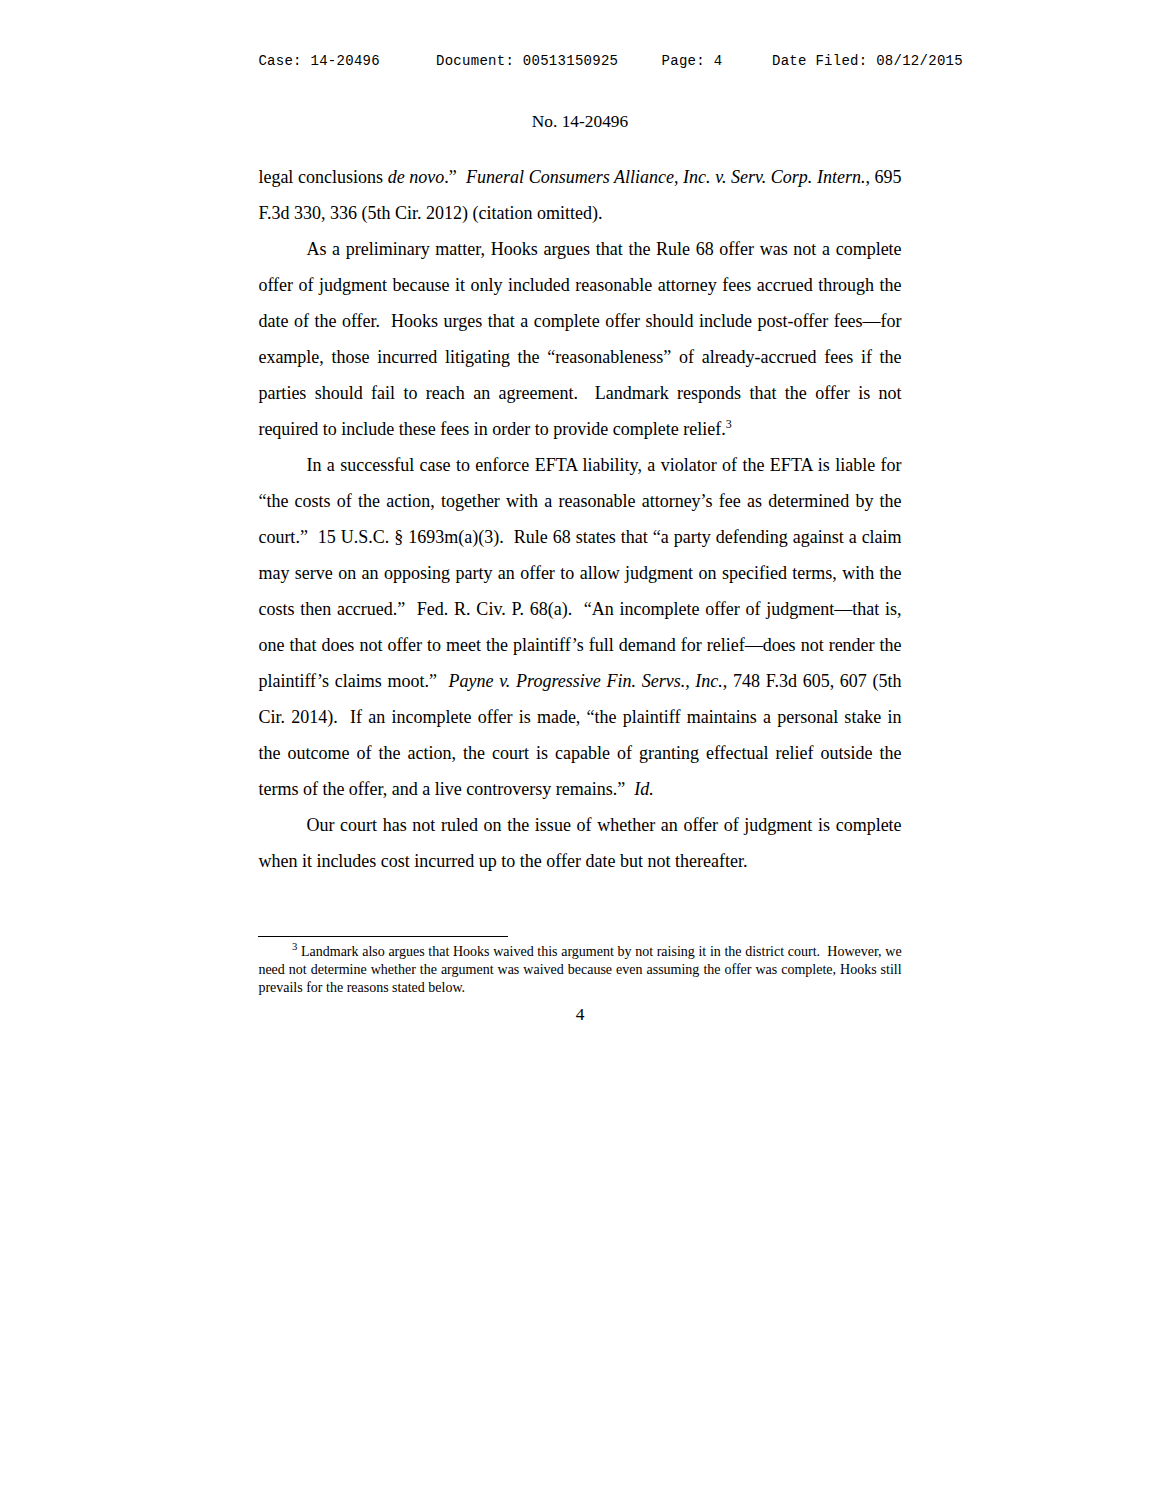Case: 14-20496 Document: 00513150925 Page: 4 Date Filed: 08/12/2015
No. 14-20496
legal conclusions de novo.” Funeral Consumers Alliance, Inc. v. Serv. Corp. Intern., 695 F.3d 330, 336 (5th Cir. 2012) (citation omitted).
As a preliminary matter, Hooks argues that the Rule 68 offer was not a complete offer of judgment because it only included reasonable attorney fees accrued through the date of the offer. Hooks urges that a complete offer should include post-offer fees—for example, those incurred litigating the “reasonableness” of already-accrued fees if the parties should fail to reach an agreement. Landmark responds that the offer is not required to include these fees in order to provide complete relief.3
In a successful case to enforce EFTA liability, a violator of the EFTA is liable for “the costs of the action, together with a reasonable attorney’s fee as determined by the court.” 15 U.S.C. § 1693m(a)(3). Rule 68 states that “a party defending against a claim may serve on an opposing party an offer to allow judgment on specified terms, with the costs then accrued.” Fed. R. Civ. P. 68(a). “An incomplete offer of judgment—that is, one that does not offer to meet the plaintiff’s full demand for relief—does not render the plaintiff’s claims moot.” Payne v. Progressive Fin. Servs., Inc., 748 F.3d 605, 607 (5th Cir. 2014). If an incomplete offer is made, “the plaintiff maintains a personal stake in the outcome of the action, the court is capable of granting effectual relief outside the terms of the offer, and a live controversy remains.” Id.
Our court has not ruled on the issue of whether an offer of judgment is complete when it includes cost incurred up to the offer date but not thereafter.
3 Landmark also argues that Hooks waived this argument by not raising it in the district court. However, we need not determine whether the argument was waived because even assuming the offer was complete, Hooks still prevails for the reasons stated below.
4